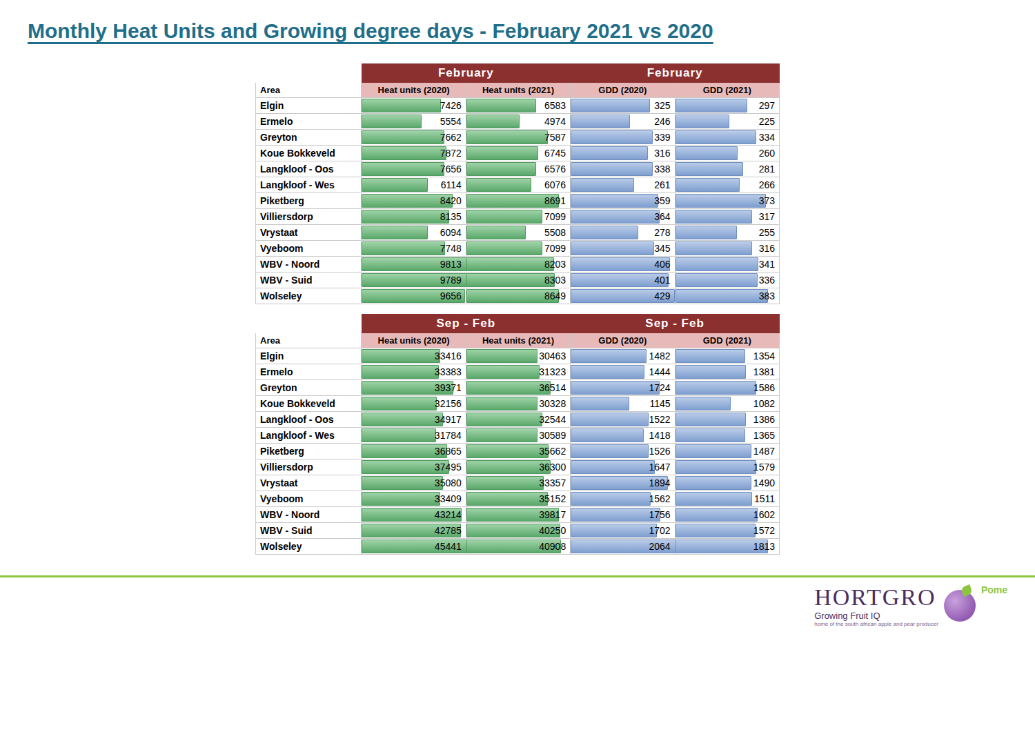Monthly Heat Units and Growing degree days - February 2021 vs 2020
| | February | February |
| --- | --- | --- |
| Area | Heat units (2020) | Heat units (2021) | GDD (2020) | GDD (2021) |
| Elgin | 7426 | 6583 | 325 | 297 |
| Ermelo | 5554 | 4974 | 246 | 225 |
| Greyton | 7662 | 7587 | 339 | 334 |
| Koue Bokkeveld | 7872 | 6745 | 316 | 260 |
| Langkloof - Oos | 7656 | 6576 | 338 | 281 |
| Langkloof - Wes | 6114 | 6076 | 261 | 266 |
| Piketberg | 8420 | 8691 | 359 | 373 |
| Villiersdorp | 8135 | 7099 | 364 | 317 |
| Vrystaat | 6094 | 5508 | 278 | 255 |
| Vyeboom | 7748 | 7099 | 345 | 316 |
| WBV - Noord | 9813 | 8203 | 406 | 341 |
| WBV - Suid | 9789 | 8303 | 401 | 336 |
| Wolseley | 9656 | 8649 | 429 | 383 |
| | Sep - Feb | Sep - Feb |
| Area | Heat units (2020) | Heat units (2021) | GDD (2020) | GDD (2021) |
| Elgin | 33416 | 30463 | 1482 | 1354 |
| Ermelo | 33383 | 31323 | 1444 | 1381 |
| Greyton | 39371 | 36514 | 1724 | 1586 |
| Koue Bokkeveld | 32156 | 30328 | 1145 | 1082 |
| Langkloof - Oos | 34917 | 32544 | 1522 | 1386 |
| Langkloof - Wes | 31784 | 30589 | 1418 | 1365 |
| Piketberg | 36865 | 35662 | 1526 | 1487 |
| Villiersdorp | 37495 | 36300 | 1647 | 1579 |
| Vrystaat | 35080 | 33357 | 1894 | 1490 |
| Vyeboom | 33409 | 35152 | 1562 | 1511 |
| WBV - Noord | 43214 | 39817 | 1756 | 1602 |
| WBV - Suid | 42785 | 40250 | 1702 | 1572 |
| Wolseley | 45441 | 40908 | 2064 | 1813 |
HORTGRO
Growing Fruit IQ
home of the south african apple and pear producer
Pome